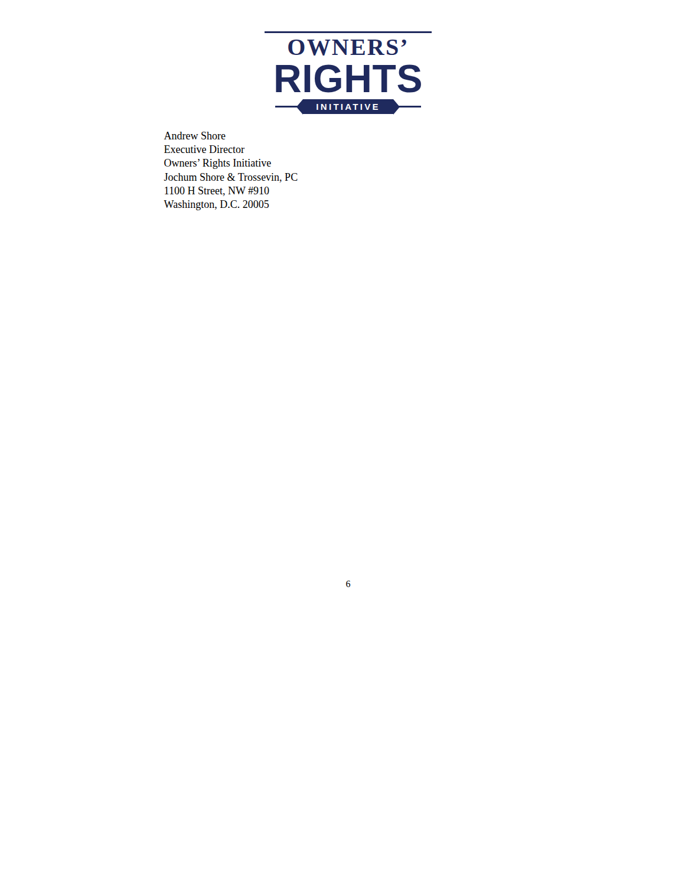OWNERS’
RIGHTS
INITIATIVE
Andrew Shore
Executive Director
Owners’ Rights Initiative
Jochum Shore & Trossevin, PC
1100 H Street, NW #910
Washington, D.C. 20005
6